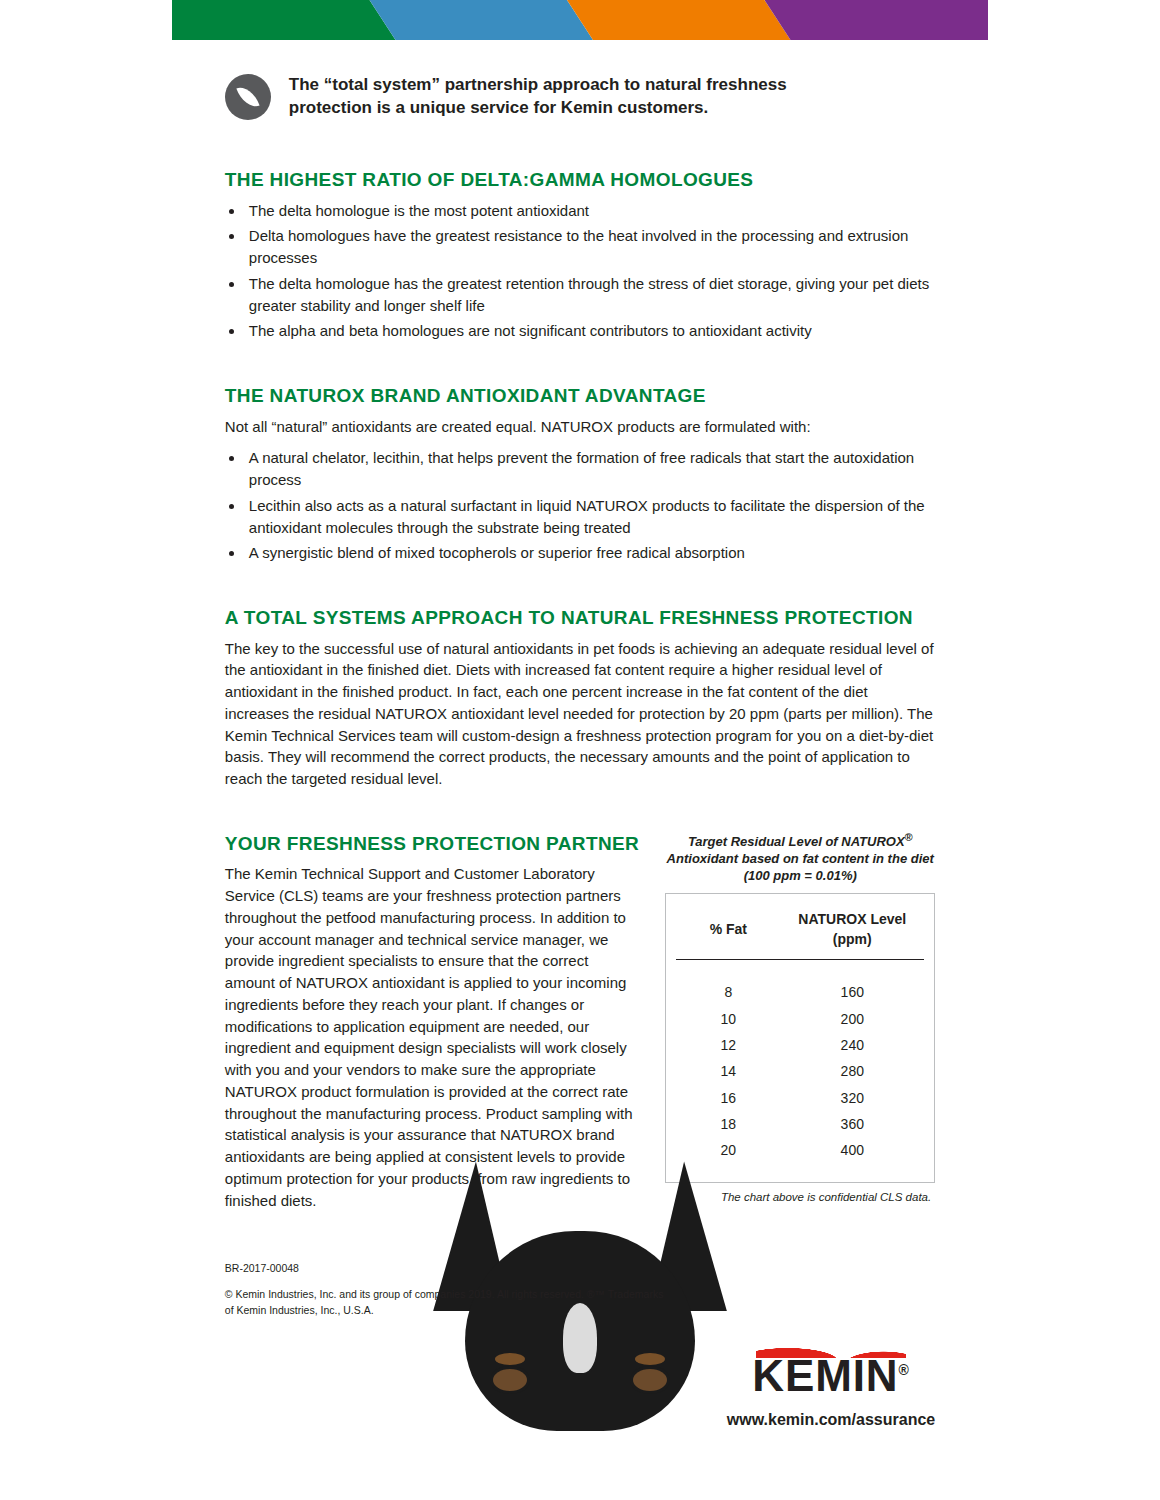The “total system” partnership approach to natural freshness protection is a unique service for Kemin customers.
The Highest Ratio of Delta:Gamma Homologues
The delta homologue is the most potent antioxidant
Delta homologues have the greatest resistance to the heat involved in the processing and extrusion processes
The delta homologue has the greatest retention through the stress of diet storage, giving your pet diets greater stability and longer shelf life
The alpha and beta homologues are not significant contributors to antioxidant activity
The NATUROX Brand Antioxidant Advantage
Not all “natural” antioxidants are created equal. NATUROX products are formulated with:
A natural chelator, lecithin, that helps prevent the formation of free radicals that start the autoxidation process
Lecithin also acts as a natural surfactant in liquid NATUROX products to facilitate the dispersion of the antioxidant molecules through the substrate being treated
A synergistic blend of mixed tocopherols or superior free radical absorption
A Total Systems Approach to Natural Freshness Protection
The key to the successful use of natural antioxidants in pet foods is achieving an adequate residual level of the antioxidant in the finished diet. Diets with increased fat content require a higher residual level of antioxidant in the finished product. In fact, each one percent increase in the fat content of the diet increases the residual NATUROX antioxidant level needed for protection by 20 ppm (parts per million). The Kemin Technical Services team will custom-design a freshness protection program for you on a diet-by-diet basis. They will recommend the correct products, the necessary amounts and the point of application to reach the targeted residual level.
Your Freshness Protection Partner
The Kemin Technical Support and Customer Laboratory Service (CLS) teams are your freshness protection partners throughout the petfood manufacturing process. In addition to your account manager and technical service manager, we provide ingredient specialists to ensure that the correct amount of NATUROX antioxidant is applied to your incoming ingredients before they reach your plant. If changes or modifications to application equipment are needed, our ingredient and equipment design specialists will work closely with you and your vendors to make sure the appropriate NATUROX product formulation is provided at the correct rate throughout the manufacturing process. Product sampling with statistical analysis is your assurance that NATUROX brand antioxidants are being applied at consistent levels to provide optimum protection for your products, from raw ingredients to finished diets.
Target Residual Level of NATUROX® Antioxidant based on fat content in the diet (100 ppm = 0.01%)
| % Fat | NATUROX Level (ppm) |
| --- | --- |
| 8 | 160 |
| 10 | 200 |
| 12 | 240 |
| 14 | 280 |
| 16 | 320 |
| 18 | 360 |
| 20 | 400 |
The chart above is confidential CLS data.
BR-2017-00048
© Kemin Industries, Inc. and its group of companies 2019. All rights reserved. ®™ Trademarks of Kemin Industries, Inc., U.S.A.
KEMIN®
www.kemin.com/assurance